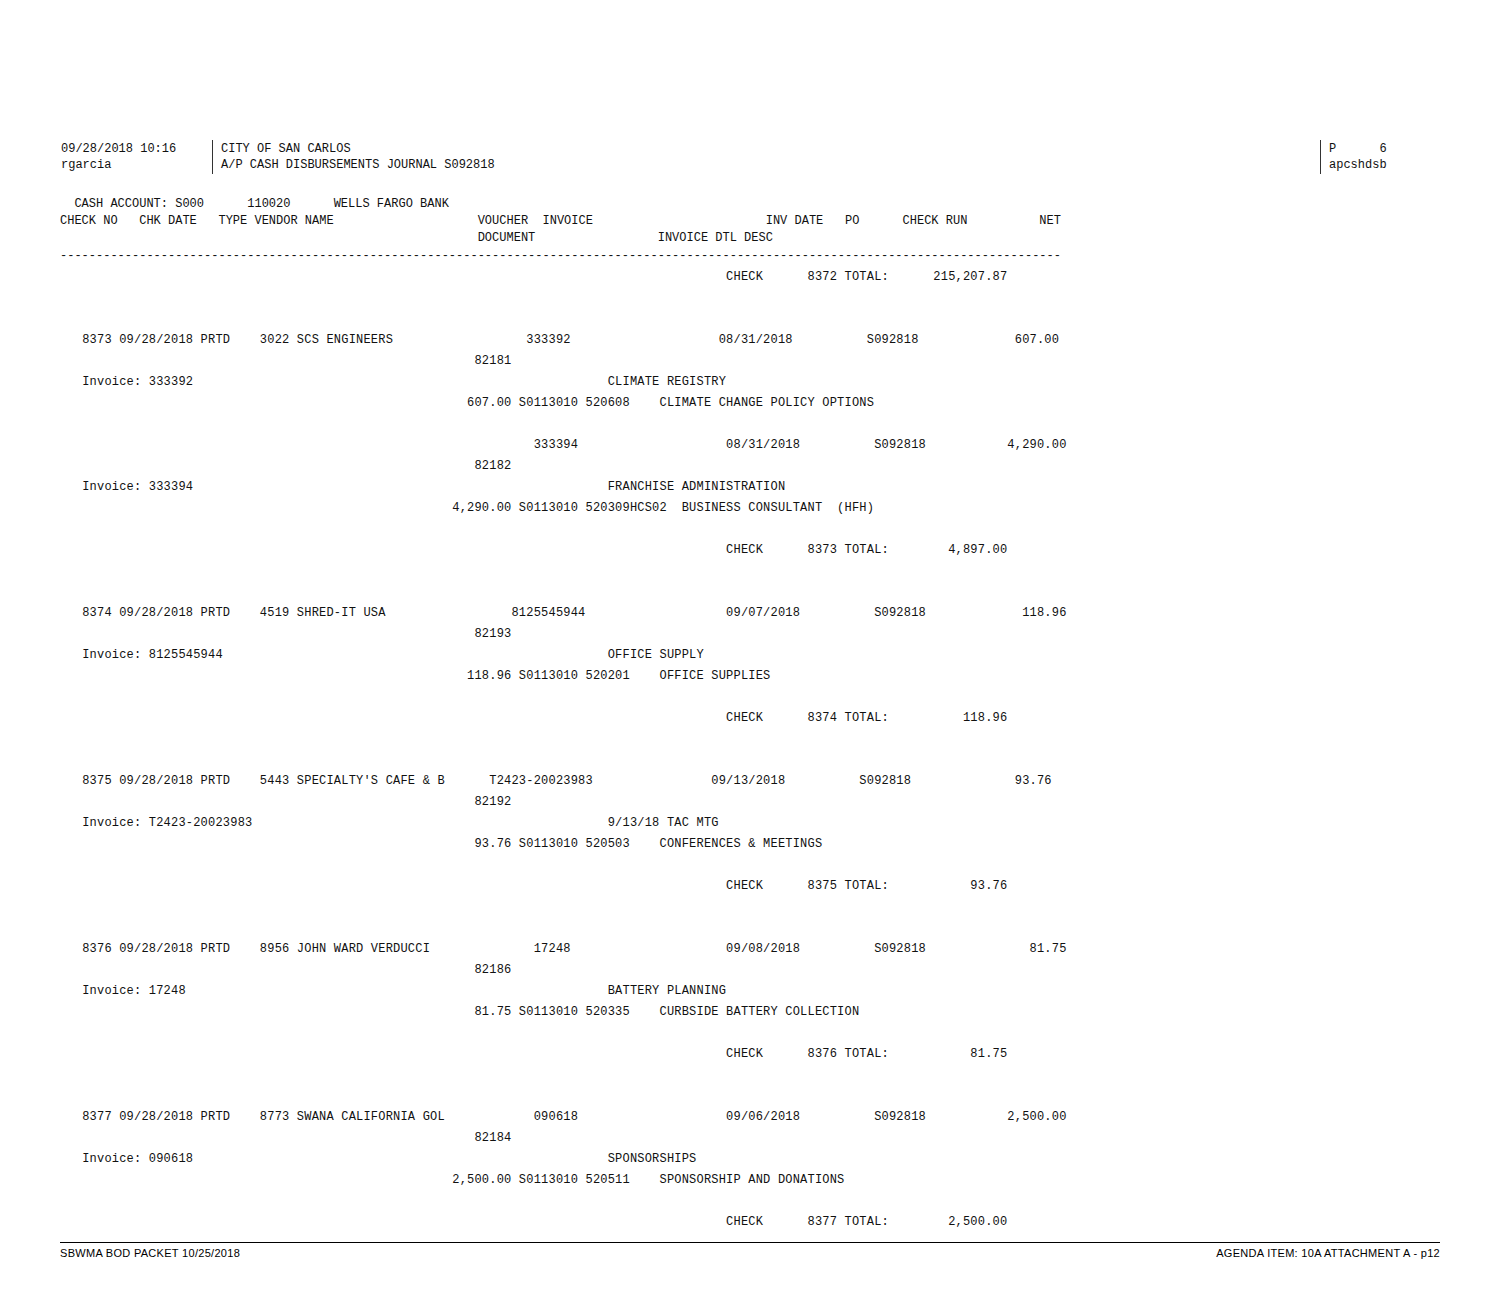| 09/28/2018 10:16 rgarcia | CITY OF SAN CARLOS A/P CASH DISBURSEMENTS JOURNAL S092818 | P 6 apcshdsb |
CASH ACCOUNT: S000 110020 WELLS FARGO BANK CHECK NO CHK DATE TYPE VENDOR NAME VOUCHER INVOICE INV DATE PO CHECK RUN NET DOCUMENT INVOICE DTL DESC
-------------------------------------------------------------------------------------------------------------------------------------------
                                                                                          CHECK      8372 TOTAL:      215,207.87


   8373 09/28/2018 PRTD    3022 SCS ENGINEERS                  333392                    08/31/2018          S092818             607.00
                                                        82181
   Invoice: 333392                                                        CLIMATE REGISTRY
                                                       607.00 S0113010 520608    CLIMATE CHANGE POLICY OPTIONS

                                                                333394                    08/31/2018          S092818           4,290.00
                                                        82182
   Invoice: 333394                                                        FRANCHISE ADMINISTRATION
                                                     4,290.00 S0113010 520309HCS02  BUSINESS CONSULTANT  (HFH)

                                                                                          CHECK      8373 TOTAL:        4,897.00


   8374 09/28/2018 PRTD    4519 SHRED-IT USA                 8125545944                   09/07/2018          S092818             118.96
                                                        82193
   Invoice: 8125545944                                                    OFFICE SUPPLY
                                                       118.96 S0113010 520201    OFFICE SUPPLIES

                                                                                          CHECK      8374 TOTAL:          118.96


   8375 09/28/2018 PRTD    5443 SPECIALTY'S CAFE & B      T2423-20023983                09/13/2018          S092818              93.76
                                                        82192
   Invoice: T2423-20023983                                                9/13/18 TAC MTG
                                                        93.76 S0113010 520503    CONFERENCES & MEETINGS

                                                                                          CHECK      8375 TOTAL:           93.76


   8376 09/28/2018 PRTD    8956 JOHN WARD VERDUCCI              17248                     09/08/2018          S092818              81.75
                                                        82186
   Invoice: 17248                                                         BATTERY PLANNING
                                                        81.75 S0113010 520335    CURBSIDE BATTERY COLLECTION

                                                                                          CHECK      8376 TOTAL:           81.75


   8377 09/28/2018 PRTD    8773 SWANA CALIFORNIA GOL            090618                    09/06/2018          S092818           2,500.00
                                                        82184
   Invoice: 090618                                                        SPONSORSHIPS
                                                     2,500.00 S0113010 520511    SPONSORSHIP AND DONATIONS

                                                                                          CHECK      8377 TOTAL:        2,500.00
SBWMA BOD PACKET 10/25/2018
AGENDA ITEM: 10A ATTACHMENT A - p12